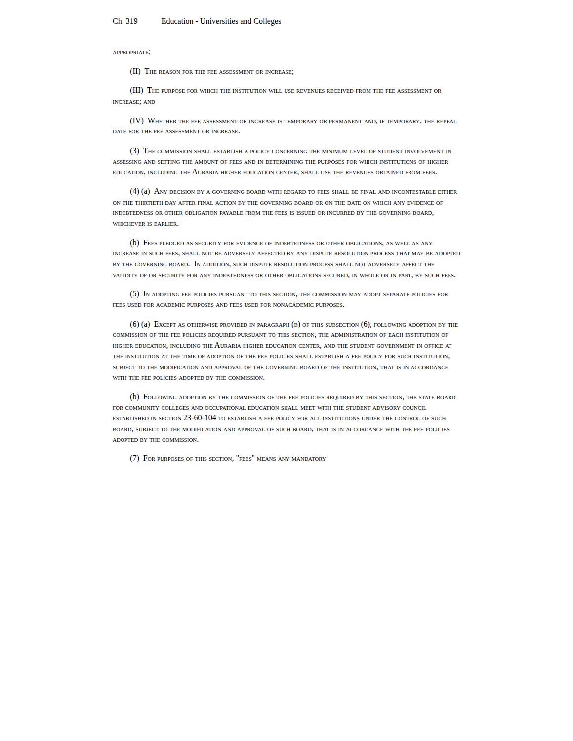Ch. 319 Education - Universities and Colleges
appropriate;
(II) The reason for the fee assessment or increase;
(III) The purpose for which the institution will use revenues received from the fee assessment or increase; and
(IV) Whether the fee assessment or increase is temporary or permanent and, if temporary, the repeal date for the fee assessment or increase.
(3) The commission shall establish a policy concerning the minimum level of student involvement in assessing and setting the amount of fees and in determining the purposes for which institutions of higher education, including the Auraria higher education center, shall use the revenues obtained from fees.
(4) (a) Any decision by a governing board with regard to fees shall be final and incontestable either on the thirtieth day after final action by the governing board or on the date on which any evidence of indebtedness or other obligation payable from the fees is issued or incurred by the governing board, whichever is earlier.
(b) Fees pledged as security for evidence of indebtedness or other obligations, as well as any increase in such fees, shall not be adversely affected by any dispute resolution process that may be adopted by the governing board. In addition, such dispute resolution process shall not adversely affect the validity of or security for any indebtedness or other obligations secured, in whole or in part, by such fees.
(5) In adopting fee policies pursuant to this section, the commission may adopt separate policies for fees used for academic purposes and fees used for nonacademic purposes.
(6) (a) Except as otherwise provided in paragraph (b) of this subsection (6), following adoption by the commission of the fee policies required pursuant to this section, the administration of each institution of higher education, including the Auraria higher education center, and the student government in office at the institution at the time of adoption of the fee policies shall establish a fee policy for such institution, subject to the modification and approval of the governing board of the institution, that is in accordance with the fee policies adopted by the commission.
(b) Following adoption by the commission of the fee policies required by this section, the state board for community colleges and occupational education shall meet with the student advisory council established in section 23-60-104 to establish a fee policy for all institutions under the control of such board, subject to the modification and approval of such board, that is in accordance with the fee policies adopted by the commission.
(7) For purposes of this section, "fees" means any mandatory